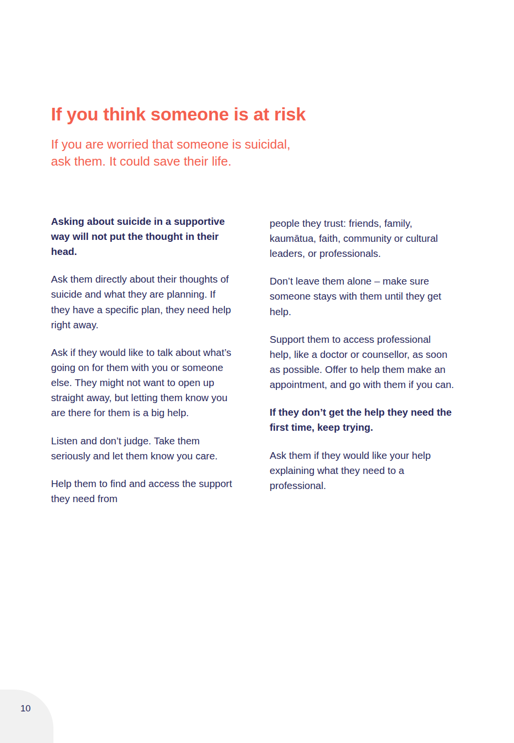If you think someone is at risk
If you are worried that someone is suicidal,
ask them. It could save their life.
Asking about suicide in a supportive way will not put the thought in their head.
Ask them directly about their thoughts of suicide and what they are planning. If they have a specific plan, they need help right away.
Ask if they would like to talk about what’s going on for them with you or someone else. They might not want to open up straight away, but letting them know you are there for them is a big help.
Listen and don’t judge. Take them seriously and let them know you care.
Help them to find and access the support they need from
people they trust: friends, family, kaumātua, faith, community or cultural leaders, or professionals.
Don’t leave them alone – make sure someone stays with them until they get help.
Support them to access professional help, like a doctor or counsellor, as soon as possible. Offer to help them make an appointment, and go with them if you can.
If they don’t get the help they need the first time, keep trying.
Ask them if they would like your help explaining what they need to a professional.
10